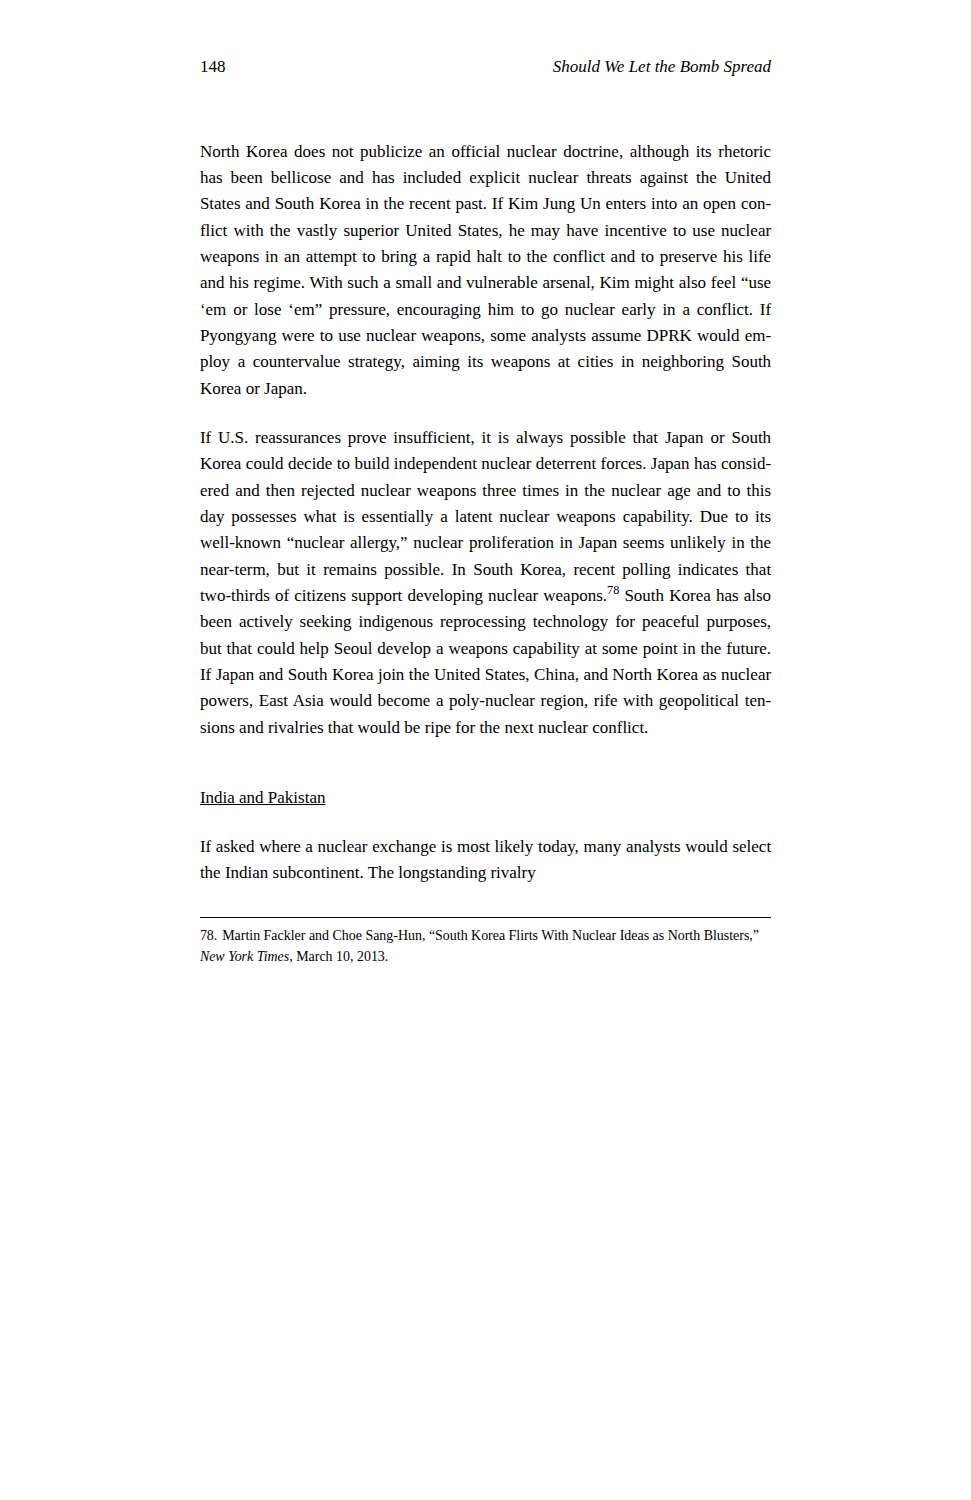148 Should We Let the Bomb Spread
North Korea does not publicize an official nuclear doctrine, although its rhetoric has been bellicose and has included explicit nuclear threats against the United States and South Korea in the recent past. If Kim Jung Un enters into an open conflict with the vastly superior United States, he may have incentive to use nuclear weapons in an attempt to bring a rapid halt to the conflict and to preserve his life and his regime. With such a small and vulnerable arsenal, Kim might also feel “use ‘em or lose ‘em” pressure, encouraging him to go nuclear early in a conflict. If Pyongyang were to use nuclear weapons, some analysts assume DPRK would employ a countervalue strategy, aiming its weapons at cities in neighboring South Korea or Japan.
If U.S. reassurances prove insufficient, it is always possible that Japan or South Korea could decide to build independent nuclear deterrent forces. Japan has considered and then rejected nuclear weapons three times in the nuclear age and to this day possesses what is essentially a latent nuclear weapons capability. Due to its well-known “nuclear allergy,” nuclear proliferation in Japan seems unlikely in the near-term, but it remains possible. In South Korea, recent polling indicates that two-thirds of citizens support developing nuclear weapons.78 South Korea has also been actively seeking indigenous reprocessing technology for peaceful purposes, but that could help Seoul develop a weapons capability at some point in the future. If Japan and South Korea join the United States, China, and North Korea as nuclear powers, East Asia would become a poly-nuclear region, rife with geopolitical tensions and rivalries that would be ripe for the next nuclear conflict.
India and Pakistan
If asked where a nuclear exchange is most likely today, many analysts would select the Indian subcontinent. The longstanding rivalry
78. Martin Fackler and Choe Sang-Hun, “South Korea Flirts With Nuclear Ideas as North Blusters,” New York Times, March 10, 2013.